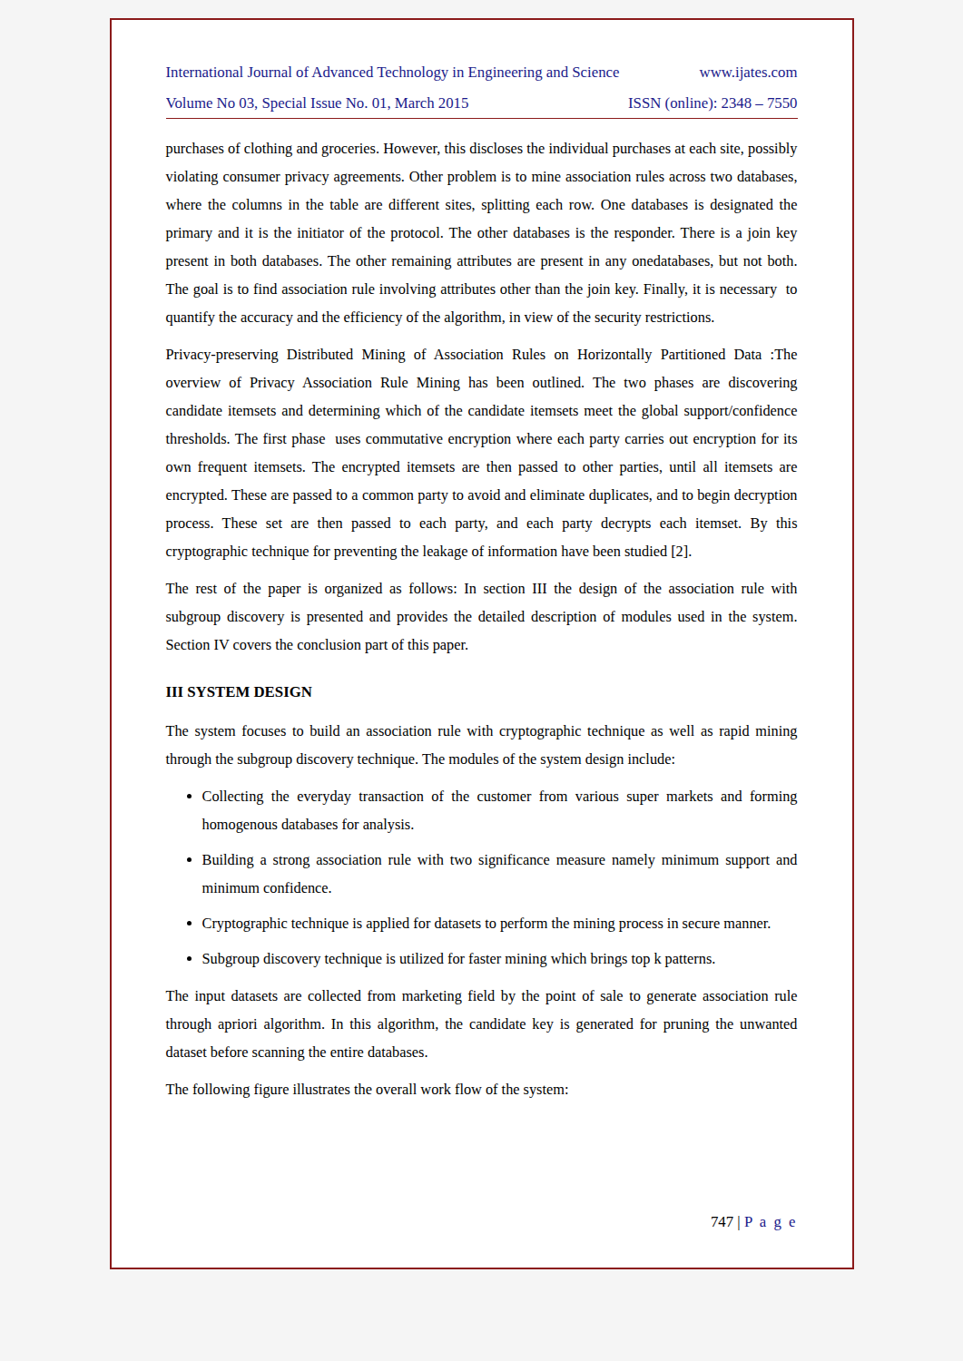International Journal of Advanced Technology in Engineering and Science www.ijates.com
Volume No 03, Special Issue No. 01, March 2015 ISSN (online): 2348 – 7550
purchases of clothing and groceries. However, this discloses the individual purchases at each site, possibly violating consumer privacy agreements. Other problem is to mine association rules across two databases, where the columns in the table are different sites, splitting each row. One databases is designated the primary and it is the initiator of the protocol. The other databases is the responder. There is a join key present in both databases. The other remaining attributes are present in any onedatabases, but not both. The goal is to find association rule involving attributes other than the join key. Finally, it is necessary to quantify the accuracy and the efficiency of the algorithm, in view of the security restrictions.
Privacy-preserving Distributed Mining of Association Rules on Horizontally Partitioned Data :The overview of Privacy Association Rule Mining has been outlined. The two phases are discovering candidate itemsets and determining which of the candidate itemsets meet the global support/confidence thresholds. The first phase uses commutative encryption where each party carries out encryption for its own frequent itemsets. The encrypted itemsets are then passed to other parties, until all itemsets are encrypted. These are passed to a common party to avoid and eliminate duplicates, and to begin decryption process. These set are then passed to each party, and each party decrypts each itemset. By this cryptographic technique for preventing the leakage of information have been studied [2].
The rest of the paper is organized as follows: In section III the design of the association rule with subgroup discovery is presented and provides the detailed description of modules used in the system. Section IV covers the conclusion part of this paper.
III SYSTEM DESIGN
The system focuses to build an association rule with cryptographic technique as well as rapid mining through the subgroup discovery technique. The modules of the system design include:
Collecting the everyday transaction of the customer from various super markets and forming homogenous databases for analysis.
Building a strong association rule with two significance measure namely minimum support and minimum confidence.
Cryptographic technique is applied for datasets to perform the mining process in secure manner.
Subgroup discovery technique is utilized for faster mining which brings top k patterns.
The input datasets are collected from marketing field by the point of sale to generate association rule through apriori algorithm. In this algorithm, the candidate key is generated for pruning the unwanted dataset before scanning the entire databases.
The following figure illustrates the overall work flow of the system:
747 | P a g e